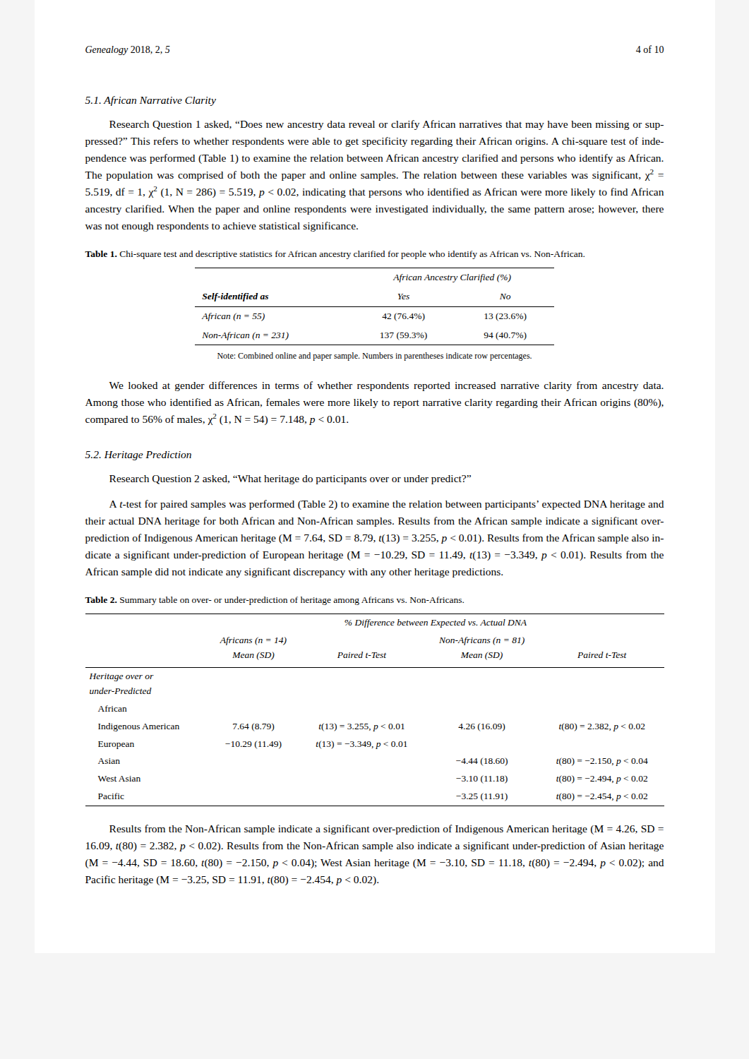Genealogy 2018, 2, 5
4 of 10
5.1. African Narrative Clarity
Research Question 1 asked, “Does new ancestry data reveal or clarify African narratives that may have been missing or suppressed?” This refers to whether respondents were able to get specificity regarding their African origins. A chi-square test of independence was performed (Table 1) to examine the relation between African ancestry clarified and persons who identify as African. The population was comprised of both the paper and online samples. The relation between these variables was significant, χ2 = 5.519, df = 1, χ2 (1, N = 286) = 5.519, p < 0.02, indicating that persons who identified as African were more likely to find African ancestry clarified. When the paper and online respondents were investigated individually, the same pattern arose; however, there was not enough respondents to achieve statistical significance.
Table 1. Chi-square test and descriptive statistics for African ancestry clarified for people who identify as African vs. Non-African.
| | African Ancestry Clarified (%) |
| --- | --- |
| Self-identified as | Yes | No |
| African (n = 55) | 42 (76.4%) | 13 (23.6%) |
| Non-African (n = 231) | 137 (59.3%) | 94 (40.7%) |
Note: Combined online and paper sample. Numbers in parentheses indicate row percentages.
We looked at gender differences in terms of whether respondents reported increased narrative clarity from ancestry data. Among those who identified as African, females were more likely to report narrative clarity regarding their African origins (80%), compared to 56% of males, χ2 (1, N = 54) = 7.148, p < 0.01.
5.2. Heritage Prediction
Research Question 2 asked, “What heritage do participants over or under predict?”
A t-test for paired samples was performed (Table 2) to examine the relation between participants’ expected DNA heritage and their actual DNA heritage for both African and Non-African samples. Results from the African sample indicate a significant over-prediction of Indigenous American heritage (M = 7.64, SD = 8.79, t(13) = 3.255, p < 0.01). Results from the African sample also indicate a significant under-prediction of European heritage (M = −10.29, SD = 11.49, t(13) = −3.349, p < 0.01). Results from the African sample did not indicate any significant discrepancy with any other heritage predictions.
Table 2. Summary table on over- or under-prediction of heritage among Africans vs. Non-Africans.
| | % Difference between Expected vs. Actual DNA |
| --- | --- |
| | Africans (n = 14) Mean (SD) | Paired t-Test | Non-Africans (n = 81) Mean (SD) | Paired t-Test |
| Heritage over or under-Predicted |
| African | | | | |
| Indigenous American | 7.64 (8.79) | t (13) = 3.255, p < 0.01 | 4.26 (16.09) | t (80) = 2.382, p < 0.02 |
| European | −10.29 (11.49) | t (13) = −3.349, p < 0.01 | | |
| Asian | | | −4.44 (18.60) | t (80) = −2.150, p < 0.04 |
| West Asian | | | −3.10 (11.18) | t (80) = −2.494, p < 0.02 |
| Pacific | | | −3.25 (11.91) | t (80) = −2.454, p < 0.02 |
Results from the Non-African sample indicate a significant over-prediction of Indigenous American heritage (M = 4.26, SD = 16.09, t(80) = 2.382, p < 0.02). Results from the Non-African sample also indicate a significant under-prediction of Asian heritage (M = −4.44, SD = 18.60, t(80) = −2.150, p < 0.04); West Asian heritage (M = −3.10, SD = 11.18, t(80) = −2.494, p < 0.02); and Pacific heritage (M = −3.25, SD = 11.91, t(80) = −2.454, p < 0.02).